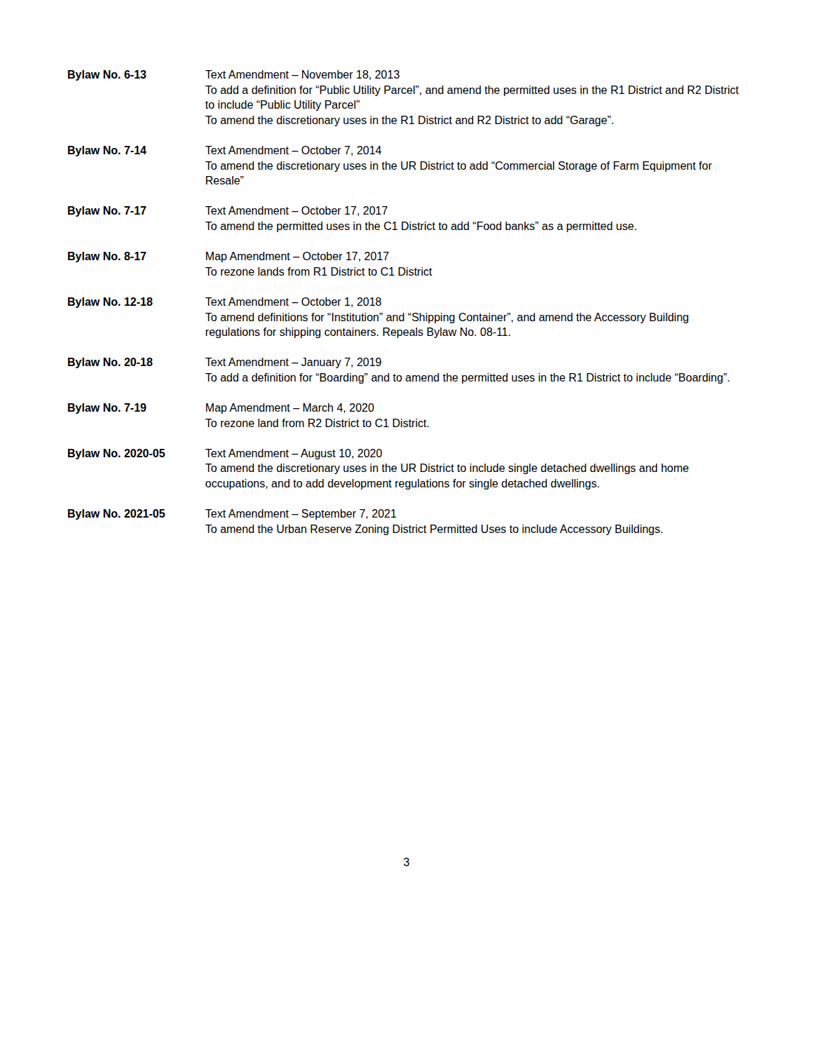| Bylaw No. 6-13 | Text Amendment – November 18, 2013 To add a definition for “Public Utility Parcel”, and amend the permitted uses in the R1 District and R2 District to include “Public Utility Parcel” To amend the discretionary uses in the R1 District and R2 District to add “Garage”. |
| Bylaw No. 7-14 | Text Amendment – October 7, 2014 To amend the discretionary uses in the UR District to add “Commercial Storage of Farm Equipment for Resale” |
| Bylaw No. 7-17 | Text Amendment – October 17, 2017 To amend the permitted uses in the C1 District to add “Food banks” as a permitted use. |
| Bylaw No. 8-17 | Map Amendment – October 17, 2017 To rezone lands from R1 District to C1 District |
| Bylaw No. 12-18 | Text Amendment – October 1, 2018 To amend definitions for “Institution” and “Shipping Container”, and amend the Accessory Building regulations for shipping containers. Repeals Bylaw No. 08-11. |
| Bylaw No. 20-18 | Text Amendment – January 7, 2019 To add a definition for “Boarding” and to amend the permitted uses in the R1 District to include “Boarding”. |
| Bylaw No. 7-19 | Map Amendment – March 4, 2020 To rezone land from R2 District to C1 District. |
| Bylaw No. 2020-05 | Text Amendment – August 10, 2020 To amend the discretionary uses in the UR District to include single detached dwellings and home occupations, and to add development regulations for single detached dwellings. |
| Bylaw No. 2021-05 | Text Amendment – September 7, 2021 To amend the Urban Reserve Zoning District Permitted Uses to include Accessory Buildings. |
3